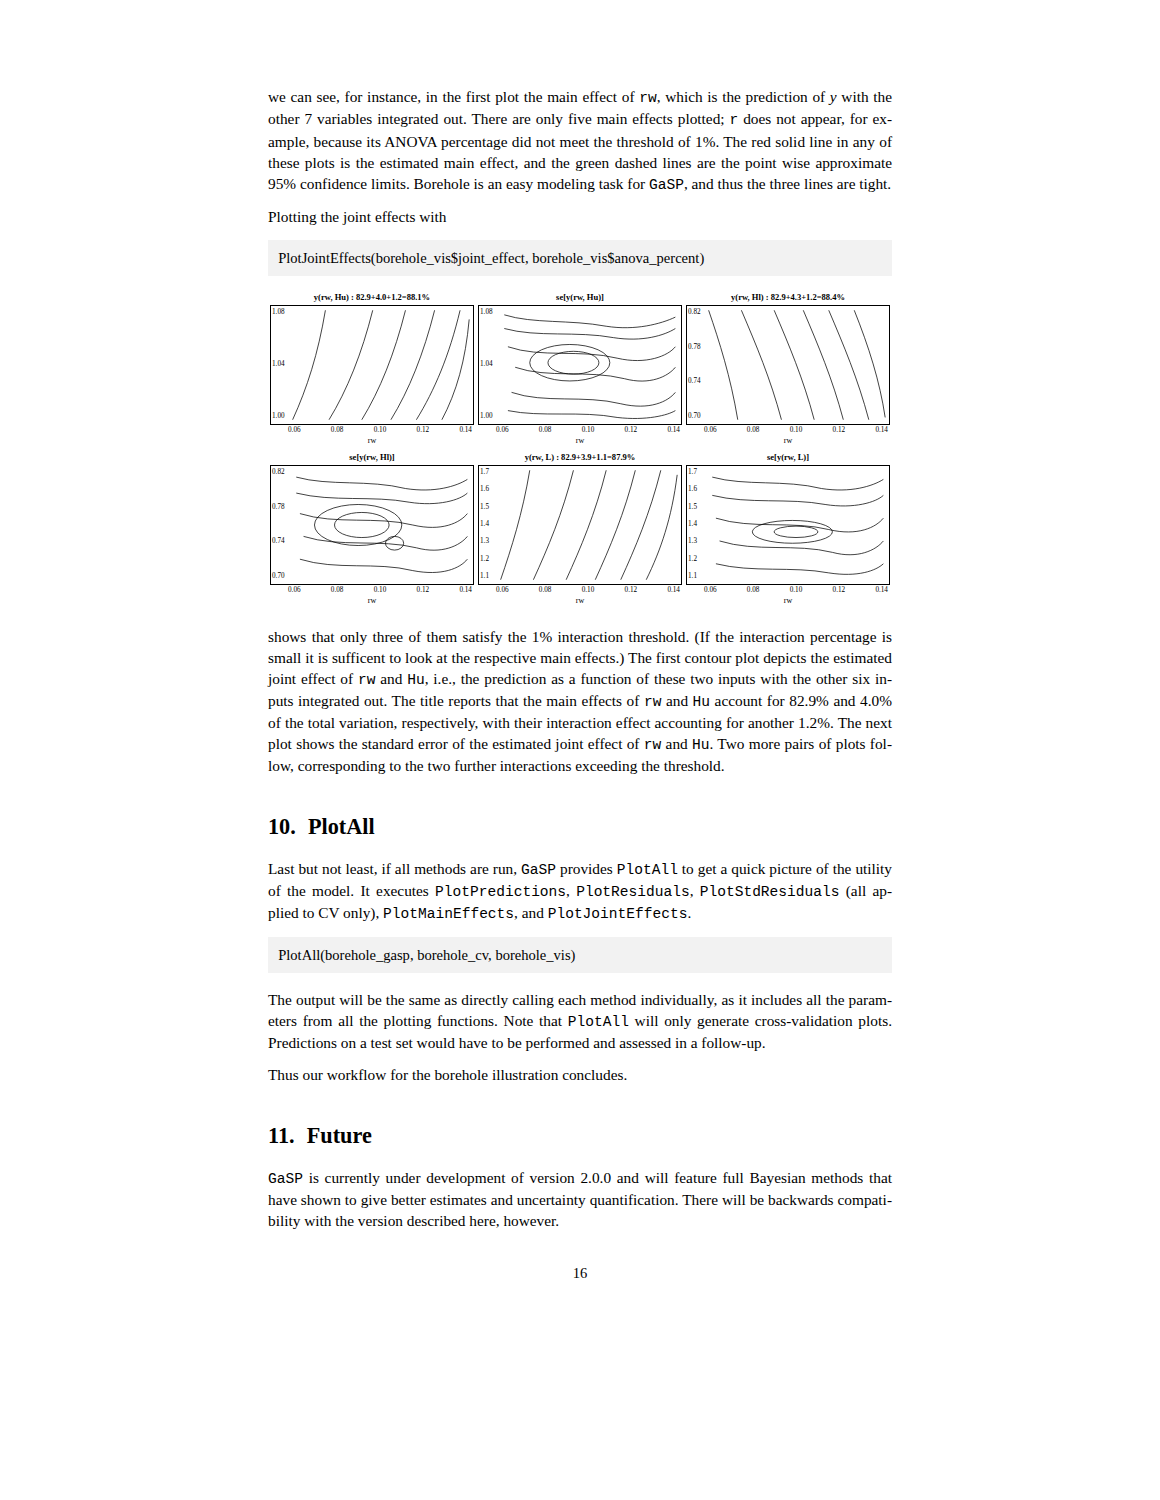we can see, for instance, in the first plot the main effect of rw, which is the prediction of y with the other 7 variables integrated out. There are only five main effects plotted; r does not appear, for example, because its ANOVA percentage did not meet the threshold of 1%. The red solid line in any of these plots is the estimated main effect, and the green dashed lines are the point wise approximate 95% confidence limits. Borehole is an easy modeling task for GaSP, and thus the three lines are tight.
Plotting the joint effects with
PlotJointEffects(borehole_vis$joint_effect, borehole_vis$anova_percent)
| y(rw, Hu) : 82.9+4.0+1.2=88.1% Hu 1.08 1.04 1.00 0.06 0.08 0.10 0.12 0.14 rw | se[y(rw, Hu)] Hu 1.08 1.04 1.00 0.06 0.08 0.10 0.12 0.14 rw | y(rw, Hl) : 82.9+4.3+1.2=88.4% Hl 0.82 0.78 0.74 0.70 0.06 0.08 0.10 0.12 0.14 rw |
| se[y(rw, Hl)] Hl 0.82 0.78 0.74 0.70 0.06 0.08 0.10 0.12 0.14 rw | y(rw, L) : 82.9+3.9+1.1=87.9% L 1.7 1.6 1.5 1.4 1.3 1.2 1.1 0.06 0.08 0.10 0.12 0.14 rw | se[y(rw, L)] L 1.7 1.6 1.5 1.4 1.3 1.2 1.1 0.06 0.08 0.10 0.12 0.14 rw |
shows that only three of them satisfy the 1% interaction threshold. (If the interaction percentage is small it is sufficent to look at the respective main effects.) The first contour plot depicts the estimated joint effect of rw and Hu, i.e., the prediction as a function of these two inputs with the other six inputs integrated out. The title reports that the main effects of rw and Hu account for 82.9% and 4.0% of the total variation, respectively, with their interaction effect accounting for another 1.2%. The next plot shows the standard error of the estimated joint effect of rw and Hu. Two more pairs of plots follow, corresponding to the two further interactions exceeding the threshold.
10. PlotAll
Last but not least, if all methods are run, GaSP provides PlotAll to get a quick picture of the utility of the model. It executes PlotPredictions, PlotResiduals, PlotStdResiduals (all applied to CV only), PlotMainEffects, and PlotJointEffects.
PlotAll(borehole_gasp, borehole_cv, borehole_vis)
The output will be the same as directly calling each method individually, as it includes all the parameters from all the plotting functions. Note that PlotAll will only generate cross-validation plots. Predictions on a test set would have to be performed and assessed in a follow-up.
Thus our workflow for the borehole illustration concludes.
11. Future
GaSP is currently under development of version 2.0.0 and will feature full Bayesian methods that have shown to give better estimates and uncertainty quantification. There will be backwards compatibility with the version described here, however.
16